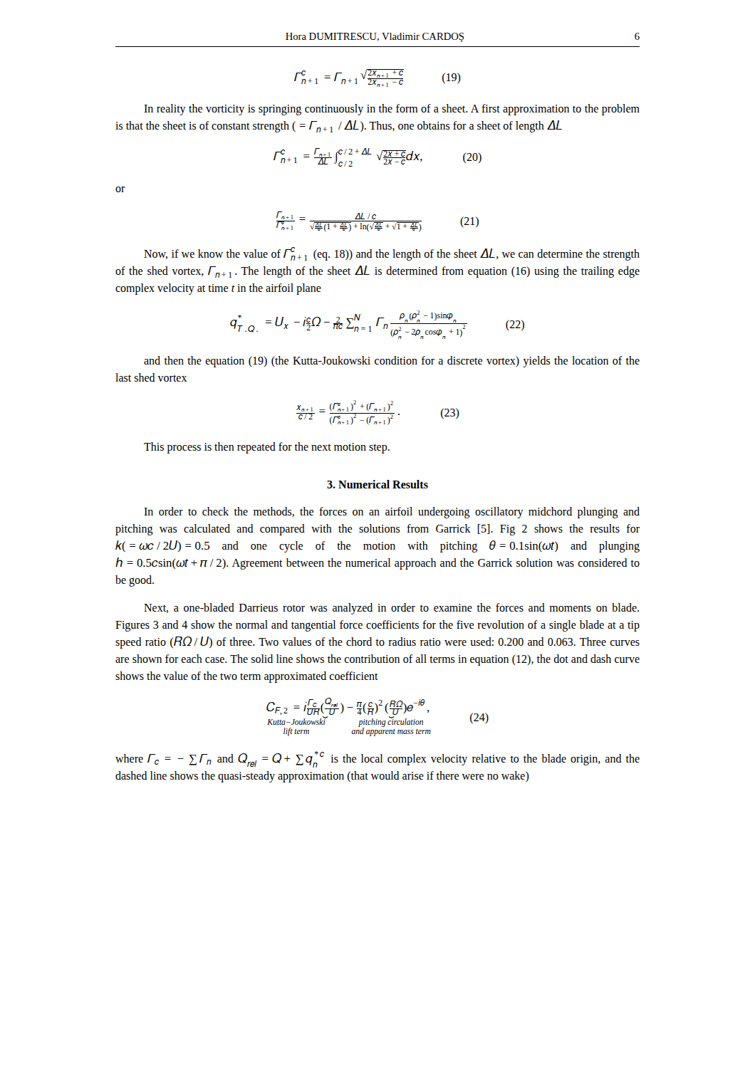Hora DUMITRESCU, Vladimir CARDOŞ 6
Γn+1c = Γn+1 2xn+1+c 2xn+1−c
(19)
In reality the vorticity is springing continuously in the form of a sheet. A first approximation to the problem is that the sheet is of constant strength (=Γn+1/ΔL). Thus, one obtains for a sheet of length ΔL
Γn+1c = Γn+1 ΔL ∫ c/2 c/2+ΔL 2x+c 2x−c dx ,
(20)
or
Γn+1 Γn+1c = ΔL/c ΔLc (1+ΔLc) + ln ( ΔLc + 1+ΔLc )
(21)
Now, if we know the value of Γn+1c (eq. 18)) and the length of the sheet ΔL, we can determine the strength of the shed vortex, Γn+1. The length of the sheet ΔL is determined from equation (16) using the trailing edge complex velocity at time t in the airfoil plane
qT.Q.* = Ux − i c2 Ω − 2πc ∑ n=1 N Γn ρn (ρn2−1) sinφn (ρn2−2ρncosφn+1) 2
(22)
and then the equation (19) (the Kutta-Joukowski condition for a discrete vortex) yields the location of the last shed vortex
xn+1 c/2 = (Γn+1c)2 + (Γn+1)2 (Γn+1c)2 − (Γn+1)2 .
(23)
This process is then repeated for the next motion step.
3. Numerical Results
In order to check the methods, the forces on an airfoil undergoing oscillatory midchord plunging and pitching was calculated and compared with the solutions from Garrick [5]. Fig 2 shows the results for k(=ωc/2U)=0.5 and one cycle of the motion with pitching θ=0.1sin(ωt) and plunging h=0.5csin(ωt+π/2). Agreement between the numerical approach and the Garrick solution was considered to be good.
Next, a one-bladed Darrieus rotor was analyzed in order to examine the forces and moments on blade. Figures 3 and 4 show the normal and tangential force coefficients for the five revolution of a single blade at a tip speed ratio (RΩ/U) of three. Two values of the chord to radius ratio were used: 0.200 and 0.063. Three curves are shown for each case. The solid line shows the contribution of all terms in equation (12), the dot and dash curve shows the value of the two term approximated coefficient
CF,2 = i ΓCUR (QrelU) ⏟ − π4 (cR)2 (RΩU) e−iθ ⏟ ,
Kutta−Joukowski
lift term pitching circulation
and apparent mass term
(24)
where Γc=−∑Γn and Qrel=Q+∑qn*c is the local complex velocity relative to the blade origin, and the dashed line shows the quasi-steady approximation (that would arise if there were no wake)